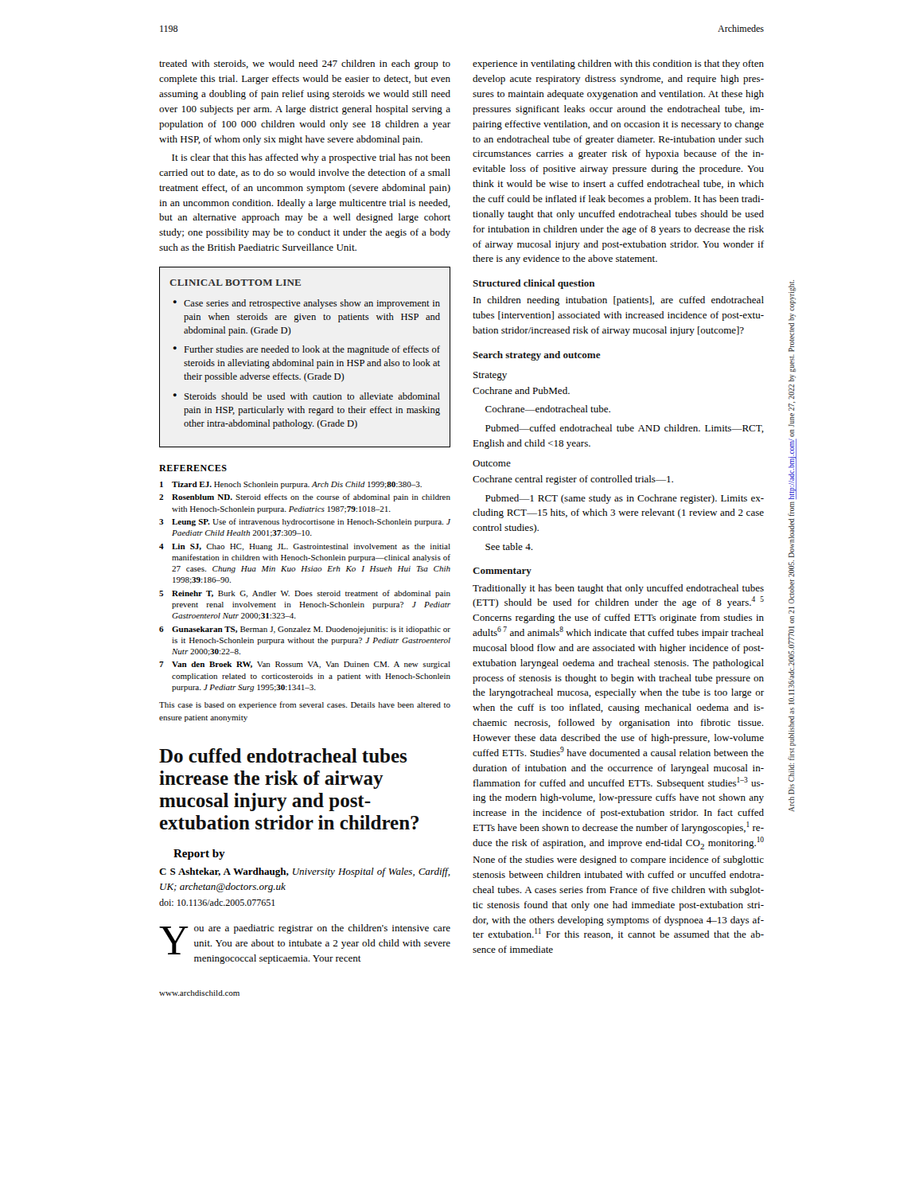Arch Dis Child: first published as 10.1136/adc.2005.077701 on 21 October 2005. Downloaded from http://adc.bmj.com/ on June 27, 2022 by guest. Protected by copyright.
1198 Archimedes
treated with steroids, we would need 247 children in each group to complete this trial. Larger effects would be easier to detect, but even assuming a doubling of pain relief using steroids we would still need over 100 subjects per arm. A large district general hospital serving a population of 100 000 children would only see 18 children a year with HSP, of whom only six might have severe abdominal pain.
It is clear that this has affected why a prospective trial has not been carried out to date, as to do so would involve the detection of a small treatment effect, of an uncommon symptom (severe abdominal pain) in an uncommon condition. Ideally a large multicentre trial is needed, but an alternative approach may be a well designed large cohort study; one possibility may be to conduct it under the aegis of a body such as the British Paediatric Surveillance Unit.
CLINICAL BOTTOM LINE
Case series and retrospective analyses show an improvement in pain when steroids are given to patients with HSP and abdominal pain. (Grade D)
Further studies are needed to look at the magnitude of effects of steroids in alleviating abdominal pain in HSP and also to look at their possible adverse effects. (Grade D)
Steroids should be used with caution to alleviate abdominal pain in HSP, particularly with regard to their effect in masking other intra-abdominal pathology. (Grade D)
REFERENCES
Tizard EJ. Henoch Schonlein purpura. Arch Dis Child 1999;80:380–3.
Rosenblum ND. Steroid effects on the course of abdominal pain in children with Henoch-Schonlein purpura. Pediatrics 1987;79:1018–21.
Leung SP. Use of intravenous hydrocortisone in Henoch-Schonlein purpura. J Paediatr Child Health 2001;37:309–10.
Lin SJ, Chao HC, Huang JL. Gastrointestinal involvement as the initial manifestation in children with Henoch-Schonlein purpura—clinical analysis of 27 cases. Chung Hua Min Kuo Hsiao Erh Ko I Hsueh Hui Tsa Chih 1998;39:186–90.
Reinehr T, Burk G, Andler W. Does steroid treatment of abdominal pain prevent renal involvement in Henoch-Schonlein purpura? J Pediatr Gastroenterol Nutr 2000;31:323–4.
Gunasekaran TS, Berman J, Gonzalez M. Duodenojejunitis: is it idiopathic or is it Henoch-Schonlein purpura without the purpura? J Pediatr Gastroenterol Nutr 2000;30:22–8.
Van den Broek RW, Van Rossum VA, Van Duinen CM. A new surgical complication related to corticosteroids in a patient with Henoch-Schonlein purpura. J Pediatr Surg 1995;30:1341–3.
This case is based on experience from several cases. Details have been altered to ensure patient anonymity
Do cuffed endotracheal tubes increase the risk of airway mucosal injury and post-extubation stridor in children?
Report by
C S Ashtekar, A Wardhaugh, University Hospital of Wales, Cardiff, UK; archetan@doctors.org.uk
doi: 10.1136/adc.2005.077651
You are a paediatric registrar on the children's intensive care unit. You are about to intubate a 2 year old child with severe meningococcal septicaemia. Your recent
experience in ventilating children with this condition is that they often develop acute respiratory distress syndrome, and require high pressures to maintain adequate oxygenation and ventilation. At these high pressures significant leaks occur around the endotracheal tube, impairing effective ventilation, and on occasion it is necessary to change to an endotracheal tube of greater diameter. Re-intubation under such circumstances carries a greater risk of hypoxia because of the inevitable loss of positive airway pressure during the procedure. You think it would be wise to insert a cuffed endotracheal tube, in which the cuff could be inflated if leak becomes a problem. It has been traditionally taught that only uncuffed endotracheal tubes should be used for intubation in children under the age of 8 years to decrease the risk of airway mucosal injury and post-extubation stridor. You wonder if there is any evidence to the above statement.
Structured clinical question
In children needing intubation [patients], are cuffed endotracheal tubes [intervention] associated with increased incidence of post-extubation stridor/increased risk of airway mucosal injury [outcome]?
Search strategy and outcome
Strategy
Cochrane and PubMed.
Cochrane—endotracheal tube.
Pubmed—cuffed endotracheal tube AND children. Limits—RCT, English and child <18 years.
Outcome
Cochrane central register of controlled trials—1.
Pubmed—1 RCT (same study as in Cochrane register). Limits excluding RCT—15 hits, of which 3 were relevant (1 review and 2 case control studies).
See table 4.
Commentary
Traditionally it has been taught that only uncuffed endotracheal tubes (ETT) should be used for children under the age of 8 years.4 5 Concerns regarding the use of cuffed ETTs originate from studies in adults6 7 and animals8 which indicate that cuffed tubes impair tracheal mucosal blood flow and are associated with higher incidence of post-extubation laryngeal oedema and tracheal stenosis. The pathological process of stenosis is thought to begin with tracheal tube pressure on the laryngotracheal mucosa, especially when the tube is too large or when the cuff is too inflated, causing mechanical oedema and ischaemic necrosis, followed by organisation into fibrotic tissue. However these data described the use of high-pressure, low-volume cuffed ETTs. Studies9 have documented a causal relation between the duration of intubation and the occurrence of laryngeal mucosal inflammation for cuffed and uncuffed ETTs. Subsequent studies1–3 using the modern high-volume, low-pressure cuffs have not shown any increase in the incidence of post-extubation stridor. In fact cuffed ETTs have been shown to decrease the number of laryngoscopies,1 reduce the risk of aspiration, and improve end-tidal CO2 monitoring.10 None of the studies were designed to compare incidence of subglottic stenosis between children intubated with cuffed or uncuffed endotracheal tubes. A cases series from France of five children with subglottic stenosis found that only one had immediate post-extubation stridor, with the others developing symptoms of dyspnoea 4–13 days after extubation.11 For this reason, it cannot be assumed that the absence of immediate
www.archdischild.com